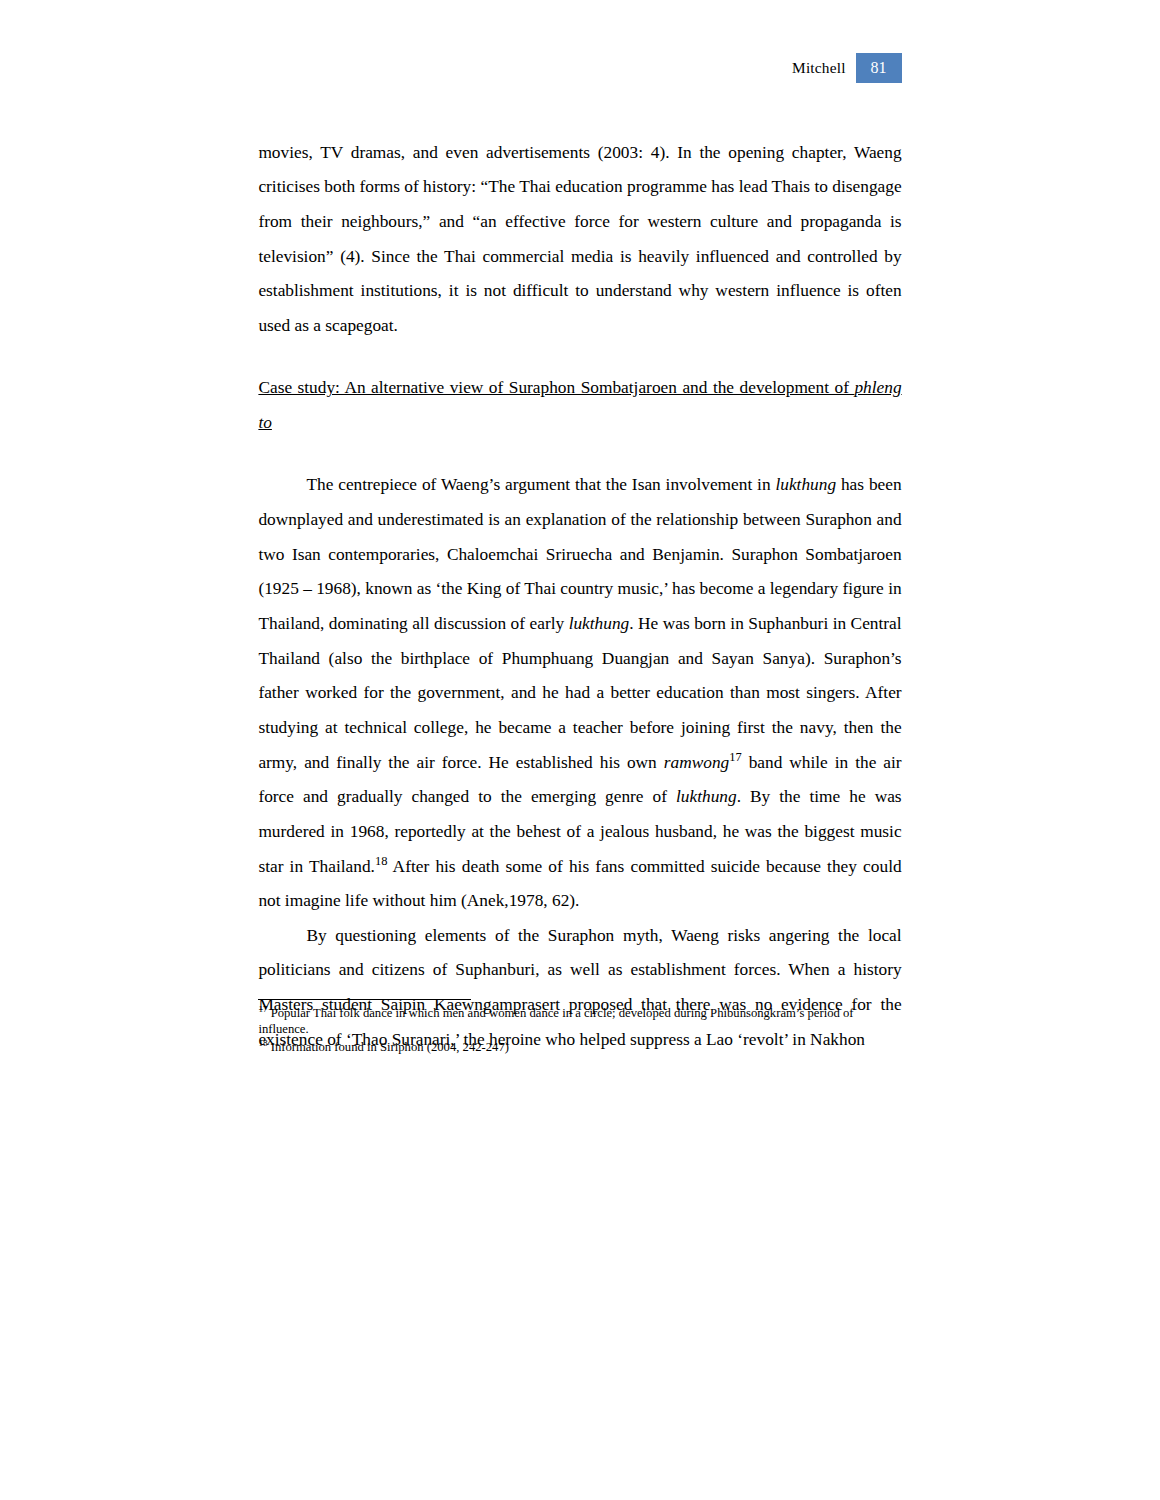Mitchell 81
movies, TV dramas, and even advertisements (2003: 4). In the opening chapter, Waeng criticises both forms of history: “The Thai education programme has lead Thais to disengage from their neighbours,” and “an effective force for western culture and propaganda is television” (4). Since the Thai commercial media is heavily influenced and controlled by establishment institutions, it is not difficult to understand why western influence is often used as a scapegoat.
Case study: An alternative view of Suraphon Sombatjaroen and the development of phleng to
The centrepiece of Waeng’s argument that the Isan involvement in lukthung has been downplayed and underestimated is an explanation of the relationship between Suraphon and two Isan contemporaries, Chaloemchai Sriruecha and Benjamin. Suraphon Sombatjaroen (1925 – 1968), known as ‘the King of Thai country music,’ has become a legendary figure in Thailand, dominating all discussion of early lukthung. He was born in Suphanburi in Central Thailand (also the birthplace of Phumphuang Duangjan and Sayan Sanya). Suraphon’s father worked for the government, and he had a better education than most singers. After studying at technical college, he became a teacher before joining first the navy, then the army, and finally the air force. He established his own ramwong17 band while in the air force and gradually changed to the emerging genre of lukthung. By the time he was murdered in 1968, reportedly at the behest of a jealous husband, he was the biggest music star in Thailand.18 After his death some of his fans committed suicide because they could not imagine life without him (Anek,1978, 62).
By questioning elements of the Suraphon myth, Waeng risks angering the local politicians and citizens of Suphanburi, as well as establishment forces. When a history Masters student Saipin Kaewngamprasert proposed that there was no evidence for the existence of ‘Thao Suranari,’ the heroine who helped suppress a Lao ‘revolt’ in Nakhon
17 Popular Thai folk dance in which men and women dance in a circle; developed during Phibunsongkram’s period of influence.
18 Information found in Siriphon (2004, 242-247)